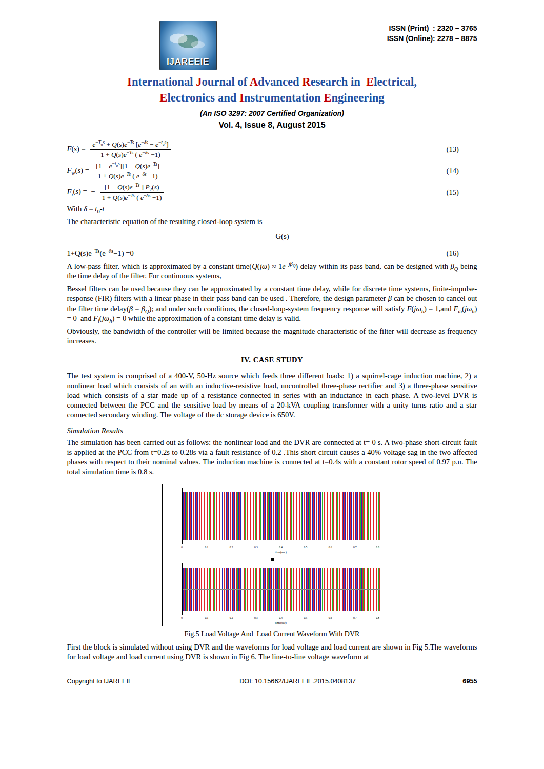IJAREEIE
ISSN (Print) : 2320 – 3765
ISSN (Online): 2278 – 8875
International Journal of Advanced Research in Electrical,
Electronics and Instrumentation Engineering
(An ISO 3297: 2007 Certified Organization)
Vol. 4, Issue 8, August 2015
F(s) = e−T0s + Q(s)e−Ts [e−δs − e−t0s] 1 + Q(s)e−Ts ( e−δs −1)
(13)
Fw(s) = [1 − e−t0s][1 − Q(s)e−Ts] 1 + Q(s)e−Ts ( e−δs −1)
(14)
Fi(s) = − [1 − Q(s)e−Ts ] P2(s) 1 + Q(s)e−Ts ( e−δs −1)
(15)
With δ = t0-t
The characteristic equation of the resulting closed-loop system is
G(s)
1+Q(s)e−Ts(e−∂s−1) =0
(16)
A low-pass filter, which is approximated by a constant time(Q(jω) ≈ 1e−jβQ) delay within its pass band, can be designed with βQ being the time delay of the filter. For continuous systems,
Bessel filters can be used because they can be approximated by a constant time delay, while for discrete time systems, finite-impulse-response (FIR) filters with a linear phase in their pass band can be used . Therefore, the design parameter β can be chosen to cancel out the filter time delay(β = βQ); and under such conditions, the closed-loop-system frequency response will satisfy F(jωh) = 1,and Fω(jωh) = 0 and Fi(jωh) = 0 while the approximation of a constant time delay is valid.
Obviously, the bandwidth of the controller will be limited because the magnitude characteristic of the filter will decrease as frequency increases.
IV. CASE STUDY
The test system is comprised of a 400-V, 50-Hz source which feeds three different loads: 1) a squirrel-cage induction machine, 2) a nonlinear load which consists of an with an inductive-resistive load, uncontrolled three-phase rectifier and 3) a three-phase sensitive load which consists of a star made up of a resistance connected in series with an inductance in each phase. A two-level DVR is connected between the PCC and the sensitive load by means of a 20-kVA coupling transformer with a unity turns ratio and a star connected secondary winding. The voltage of the dc storage device is 650V.
Simulation Results
The simulation has been carried out as follows: the nonlinear load and the DVR are connected at t= 0 s. A two-phase short-circuit fault is applied at the PCC from t=0.2s to 0.28s via a fault resistance of 0.2 .This short circuit causes a 40% voltage sag in the two affected phases with respect to their nominal values. The induction machine is connected at t=0.4s with a constant rotor speed of 0.97 p.u. The total simulation time is 0.8 s.
400 300 200 100 0 -100 -200 -300
load voltage(volt)
0 0.1 0.2 0.3 0.4 0.5 0.6 0.7 0.8
time(sec)
30 20 10 0 -10 -20 -30
load current(amp)
0 0.1 0.2 0.3 0.4 0.5 0.6 0.7 0.8
time(sec)
Fig.5 Load Voltage And Load Current Waveform With DVR
First the block is simulated without using DVR and the waveforms for load voltage and load current are shown in Fig 5.The waveforms for load voltage and load current using DVR is shown in Fig 6. The line-to-line voltage waveform at
Copyright to IJAREEIE
DOI: 10.15662/IJAREEIE.2015.0408137
6955